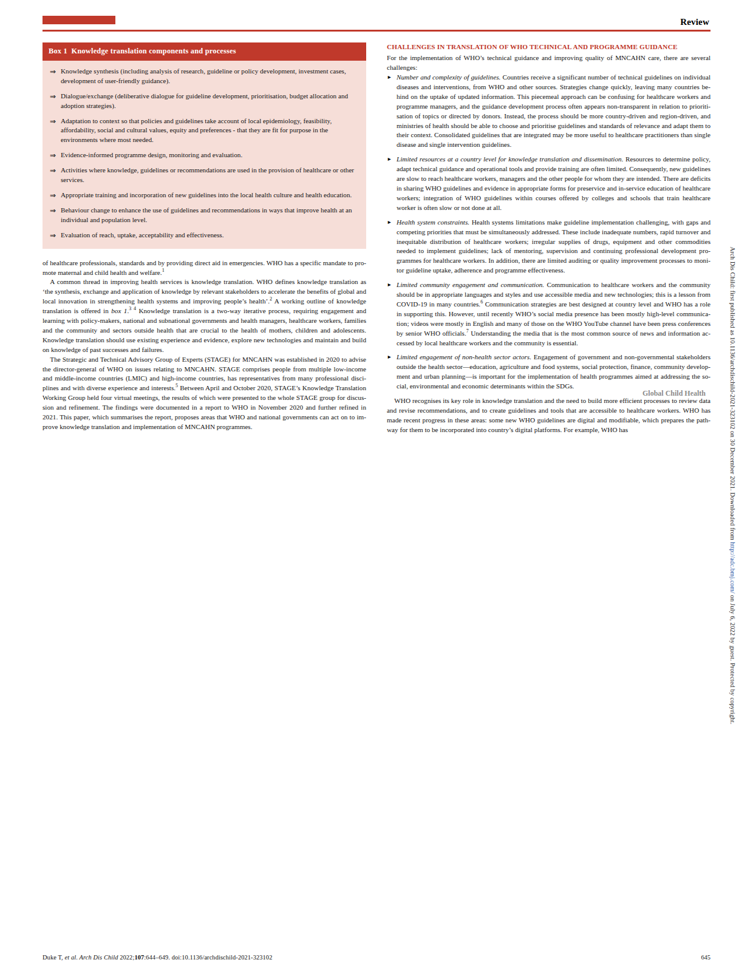Review
Box 1 Knowledge translation components and processes
Knowledge synthesis (including analysis of research, guideline or policy development, investment cases, development of user-friendly guidance).
Dialogue/exchange (deliberative dialogue for guideline development, prioritisation, budget allocation and adoption strategies).
Adaptation to context so that policies and guidelines take account of local epidemiology, feasibility, affordability, social and cultural values, equity and preferences - that they are fit for purpose in the environments where most needed.
Evidence-informed programme design, monitoring and evaluation.
Activities where knowledge, guidelines or recommendations are used in the provision of healthcare or other services.
Appropriate training and incorporation of new guidelines into the local health culture and health education.
Behaviour change to enhance the use of guidelines and recommendations in ways that improve health at an individual and population level.
Evaluation of reach, uptake, acceptability and effectiveness.
of healthcare professionals, standards and by providing direct aid in emergencies. WHO has a specific mandate to promote maternal and child health and welfare.1
A common thread in improving health services is knowledge translation. WHO defines knowledge translation as ‘the synthesis, exchange and application of knowledge by relevant stakeholders to accelerate the benefits of global and local innovation in strengthening health systems and improving people’s health’.2 A working outline of knowledge translation is offered in box 1.3 4 Knowledge translation is a two-way iterative process, requiring engagement and learning with policy-makers, national and subnational governments and health managers, healthcare workers, families and the community and sectors outside health that are crucial to the health of mothers, children and adolescents. Knowledge translation should use existing experience and evidence, explore new technologies and maintain and build on knowledge of past successes and failures.
The Strategic and Technical Advisory Group of Experts (STAGE) for MNCAHN was established in 2020 to advise the director-general of WHO on issues relating to MNCAHN. STAGE comprises people from multiple low-income and middle-income countries (LMIC) and high-income countries, has representatives from many professional disciplines and with diverse experience and interests.5 Between April and October 2020, STAGE’s Knowledge Translation Working Group held four virtual meetings, the results of which were presented to the whole STAGE group for discussion and refinement. The findings were documented in a report to WHO in November 2020 and further refined in 2021. This paper, which summarises the report, proposes areas that WHO and national governments can act on to improve knowledge translation and implementation of MNCAHN programmes.
Challenges in translation of WHO technical and programme guidance
For the implementation of WHO’s technical guidance and improving quality of MNCAHN care, there are several challenges:
Number and complexity of guidelines. Countries receive a significant number of technical guidelines on individual diseases and interventions, from WHO and other sources. Strategies change quickly, leaving many countries behind on the uptake of updated information. This piecemeal approach can be confusing for healthcare workers and programme managers, and the guidance development process often appears non-transparent in relation to prioritisation of topics or directed by donors. Instead, the process should be more country-driven and region-driven, and ministries of health should be able to choose and prioritise guidelines and standards of relevance and adapt them to their context. Consolidated guidelines that are integrated may be more useful to healthcare practitioners than single disease and single intervention guidelines.
Limited resources at a country level for knowledge translation and dissemination. Resources to determine policy, adapt technical guidance and operational tools and provide training are often limited. Consequently, new guidelines are slow to reach healthcare workers, managers and the other people for whom they are intended. There are deficits in sharing WHO guidelines and evidence in appropriate forms for preservice and in-service education of healthcare workers; integration of WHO guidelines within courses offered by colleges and schools that train healthcare worker is often slow or not done at all.
Health system constraints. Health systems limitations make guideline implementation challenging, with gaps and competing priorities that must be simultaneously addressed. These include inadequate numbers, rapid turnover and inequitable distribution of healthcare workers; irregular supplies of drugs, equipment and other commodities needed to implement guidelines; lack of mentoring, supervision and continuing professional development programmes for healthcare workers. In addition, there are limited auditing or quality improvement processes to monitor guideline uptake, adherence and programme effectiveness.
Limited community engagement and communication. Communication to healthcare workers and the community should be in appropriate languages and styles and use accessible media and new technologies; this is a lesson from COVID-19 in many countries.6 Communication strategies are best designed at country level and WHO has a role in supporting this. However, until recently WHO’s social media presence has been mostly high-level communication; videos were mostly in English and many of those on the WHO YouTube channel have been press conferences by senior WHO officials.7 Understanding the media that is the most common source of news and information accessed by local healthcare workers and the community is essential.
Limited engagement of non-health sector actors. Engagement of government and non-governmental stakeholders outside the health sector—education, agriculture and food systems, social protection, finance, community development and urban planning—is important for the implementation of health programmes aimed at addressing the social, environmental and economic determinants within the SDGs.
WHO recognises its key role in knowledge translation and the need to build more efficient processes to review data and revise recommendations, and to create guidelines and tools that are accessible to healthcare workers. WHO has made recent progress in these areas: some new WHO guidelines are digital and modifiable, which prepares the pathway for them to be incorporated into country’s digital platforms. For example, WHO has
Global Child Health
Duke T, et al. Arch Dis Child 2022;107:644–649. doi:10.1136/archdischild-2021-323102
645
Arch Dis Child: first published as 10.1136/archdischild-2021-323102 on 30 December 2021. Downloaded from http://adc.bmj.com/ on July 6, 2022 by guest. Protected by copyright.